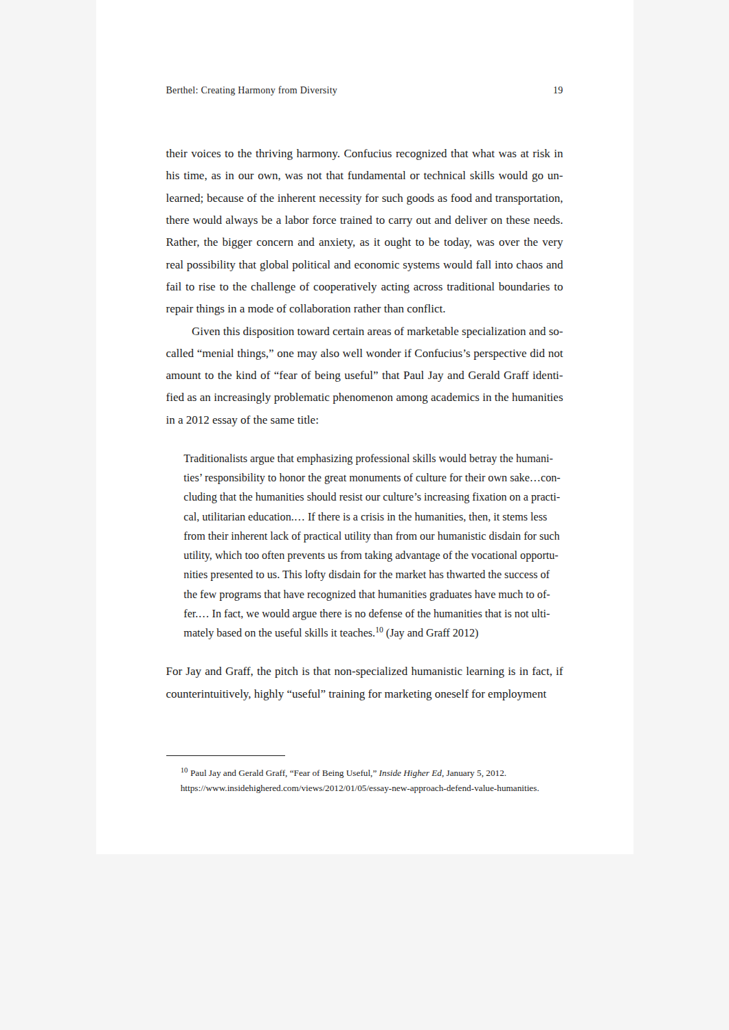Berthel: Creating Harmony from Diversity 19
their voices to the thriving harmony. Confucius recognized that what was at risk in his time, as in our own, was not that fundamental or technical skills would go unlearned; because of the inherent necessity for such goods as food and transportation, there would always be a labor force trained to carry out and deliver on these needs. Rather, the bigger concern and anxiety, as it ought to be today, was over the very real possibility that global political and economic systems would fall into chaos and fail to rise to the challenge of cooperatively acting across traditional boundaries to repair things in a mode of collaboration rather than conflict.
Given this disposition toward certain areas of marketable specialization and so-called “menial things,” one may also well wonder if Confucius’s perspective did not amount to the kind of “fear of being useful” that Paul Jay and Gerald Graff identified as an increasingly problematic phenomenon among academics in the humanities in a 2012 essay of the same title:
Traditionalists argue that emphasizing professional skills would betray the humanities’ responsibility to honor the great monuments of culture for their own sake…concluding that the humanities should resist our culture’s increasing fixation on a practical, utilitarian education.… If there is a crisis in the humanities, then, it stems less from their inherent lack of practical utility than from our humanistic disdain for such utility, which too often prevents us from taking advantage of the vocational opportunities presented to us. This lofty disdain for the market has thwarted the success of the few programs that have recognized that humanities graduates have much to offer.… In fact, we would argue there is no defense of the humanities that is not ultimately based on the useful skills it teaches.10 (Jay and Graff 2012)
For Jay and Graff, the pitch is that non-specialized humanistic learning is in fact, if counterintuitively, highly “useful” training for marketing oneself for employment
10 Paul Jay and Gerald Graff, “Fear of Being Useful,” Inside Higher Ed, January 5, 2012. https://www.insidehighered.com/views/2012/01/05/essay-new-approach-defend-value-humanities.